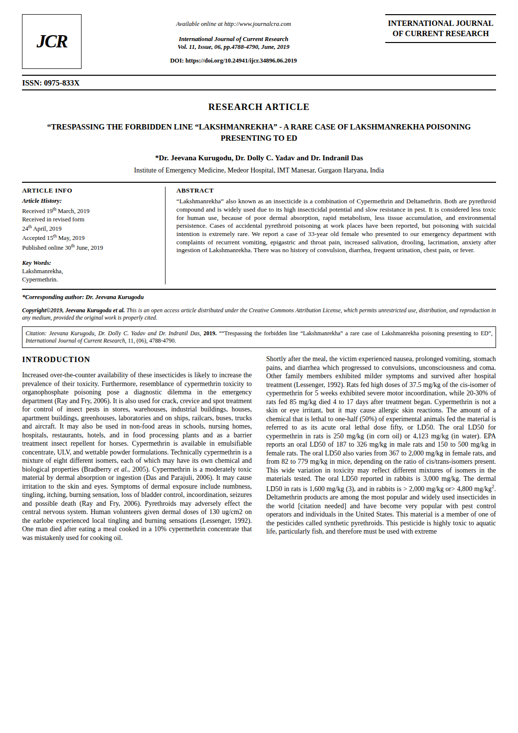JCR
Available online at http://www.journalcra.com
International Journal of Current Research
Vol. 11, Issue, 06, pp.4788-4790, June, 2019
DOI: https://doi.org/10.24941/ijcr.34896.06.2019
INTERNATIONAL JOURNAL
OF CURRENT RESEARCH
ISSN: 0975-833X
RESEARCH ARTICLE
“TRESPASSING THE FORBIDDEN LINE “LAKSHMANREKHA” - A RARE CASE OF LAKSHMANREKHA POISONING PRESENTING TO ED
*Dr. Jeevana Kurugodu, Dr. Dolly C. Yadav and Dr. Indranil Das
Institute of Emergency Medicine, Medeor Hospital, IMT Manesar, Gurgaon Haryana, India
ARTICLE INFO
Article History:
Received 19th March, 2019
Received in revised form
24th April, 2019
Accepted 15th May, 2019
Published online 30th June, 2019
Key Words:
Lakshmanrekha,
Cypermethrin.
ABSTRACT
“Lakshmanrekha” also known as an insecticide is a combination of Cypermethrin and Deltamethrin. Both are pyrethroid compound and is widely used due to its high insecticidal potential and slow resistance in pest. It is considered less toxic for human use, because of poor dermal absorption, rapid metabolism, less tissue accumulation, and environmental persistence. Cases of accidental pyrethroid poisoning at work places have been reported, but poisoning with suicidal intention is extremely rare. We report a case of 33-year old female who presented to our emergency department with complaints of recurrent vomiting, epigastric and throat pain, increased salivation, drooling, lacrimation, anxiety after ingestion of Lakshmanrekha. There was no history of convulsion, diarrhea, frequent urination, chest pain, or fever.
*Corresponding author: Dr. Jeevana Kurugodu
Copyright©2019, Jeevana Kurugodu et al. This is an open access article distributed under the Creative Commons Attribution License, which permits unrestricted use, distribution, and reproduction in any medium, provided the original work is properly cited.
Citation: Jeevana Kurugodu, Dr. Dolly C. Yadav and Dr. Indranil Das, 2019. ““Trespassing the forbidden line “Lakshmanrekha” a rare case of Lakshmanrekha poisoning presenting to ED”, International Journal of Current Research, 11, (06), 4788-4790.
INTRODUCTION
Increased over-the-counter availability of these insecticides is likely to increase the prevalence of their toxicity. Furthermore, resemblance of cypermethrin toxicity to organophosphate poisoning pose a diagnostic dilemma in the emergency department (Ray and Fry, 2006). It is also used for crack, crevice and spot treatment for control of insect pests in stores, warehouses, industrial buildings, houses, apartment buildings, greenhouses, laboratories and on ships, railcars, buses, trucks and aircraft. It may also be used in non-food areas in schools, nursing homes, hospitals, restaurants, hotels, and in food processing plants and as a barrier treatment insect repellent for horses. Cypermethrin is available in emulsifiable concentrate, ULV, and wettable powder formulations. Technically cypermethrin is a mixture of eight different isomers, each of which may have its own chemical and biological properties (Bradberry et al., 2005). Cypermethrin is a moderately toxic material by dermal absorption or ingestion (Das and Parajuli, 2006). It may cause irritation to the skin and eyes. Symptoms of dermal exposure include numbness, tingling, itching, burning sensation, loss of bladder control, incoordination, seizures and possible death (Ray and Fry, 2006). Pyrethroids may adversely effect the central nervous system. Human volunteers given dermal doses of 130 ug/cm2 on the earlobe experienced local tingling and burning sensations (Lessenger, 1992). One man died after eating a meal cooked in a 10% cypermethrin concentrate that was mistakenly used for cooking oil.
Shortly after the meal, the victim experienced nausea, prolonged vomiting, stomach pains, and diarrhea which progressed to convulsions, unconsciousness and coma. Other family members exhibited milder symptoms and survived after hospital treatment (Lessenger, 1992). Rats fed high doses of 37.5 mg/kg of the cis-isomer of cypermethrin for 5 weeks exhibited severe motor incoordination, while 20-30% of rats fed 85 mg/kg died 4 to 17 days after treatment began. Cypermethrin is not a skin or eye irritant, but it may cause allergic skin reactions. The amount of a chemical that is lethal to one-half (50%) of experimental animals fed the material is referred to as its acute oral lethal dose fifty, or LD50. The oral LD50 for cypermethrin in rats is 250 mg/kg (in corn oil) or 4,123 mg/kg (in water). EPA reports an oral LD50 of 187 to 326 mg/kg in male rats and 150 to 500 mg/kg in female rats. The oral LD50 also varies from 367 to 2,000 mg/kg in female rats, and from 82 to 779 mg/kg in mice, depending on the ratio of cis/trans-isomers present. This wide variation in toxicity may reflect different mixtures of isomers in the materials tested. The oral LD50 reported in rabbits is 3,000 mg/kg. The dermal LD50 in rats is 1,600 mg/kg (3), and in rabbits is > 2,000 mg/kg or> 4,800 mg/kg2. Deltamethrin products are among the most popular and widely used insecticides in the world [citation needed] and have become very popular with pest control operators and individuals in the United States. This material is a member of one of the pesticides called synthetic pyrethroids. This pesticide is highly toxic to aquatic life, particularly fish, and therefore must be used with extreme